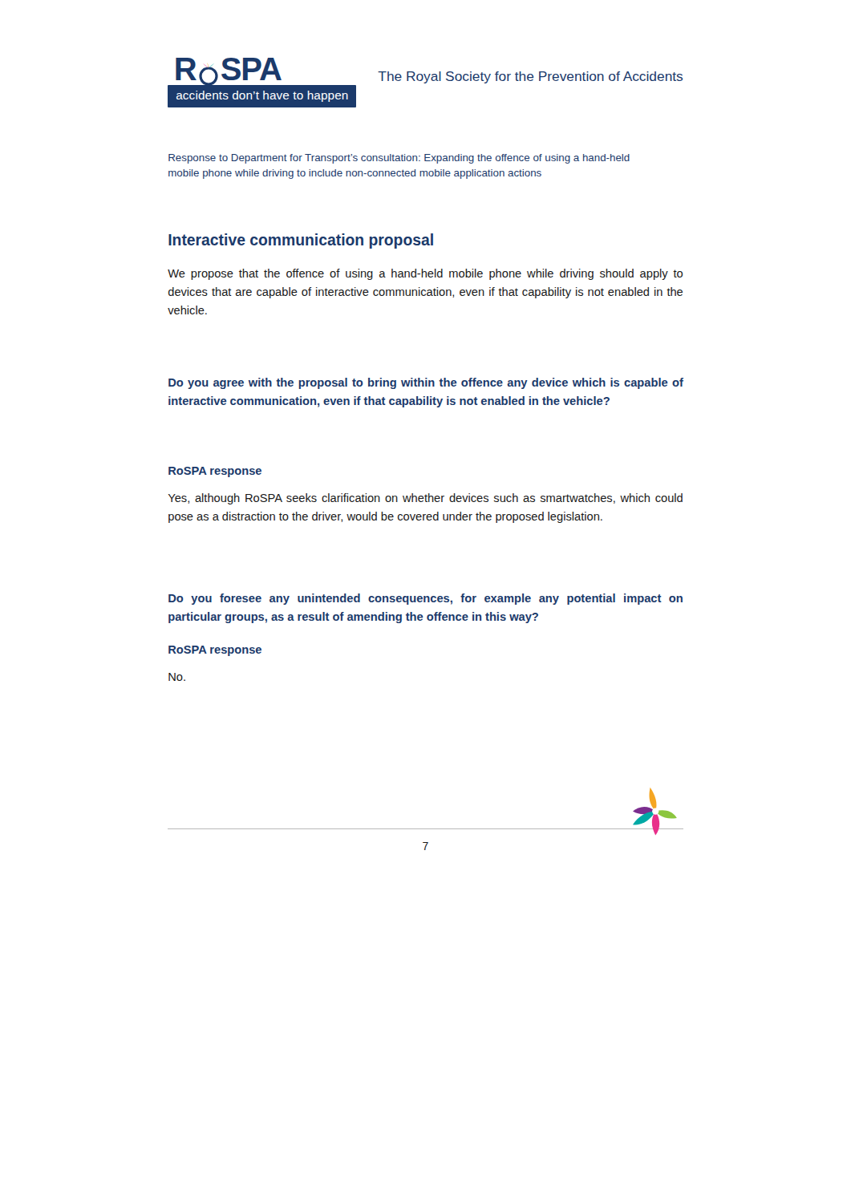R SPA
accidents don’t have to happen
The Royal Society for the Prevention of Accidents
Response to Department for Transport’s consultation: Expanding the offence of using a hand-held mobile phone while driving to include non-connected mobile application actions
Interactive communication proposal
We propose that the offence of using a hand-held mobile phone while driving should apply to devices that are capable of interactive communication, even if that capability is not enabled in the vehicle.
Do you agree with the proposal to bring within the offence any device which is capable of interactive communication, even if that capability is not enabled in the vehicle?
RoSPA response
Yes, although RoSPA seeks clarification on whether devices such as smartwatches, which could pose as a distraction to the driver, would be covered under the proposed legislation.
Do you foresee any unintended consequences, for example any potential impact on particular groups, as a result of amending the offence in this way?
RoSPA response
No.
7